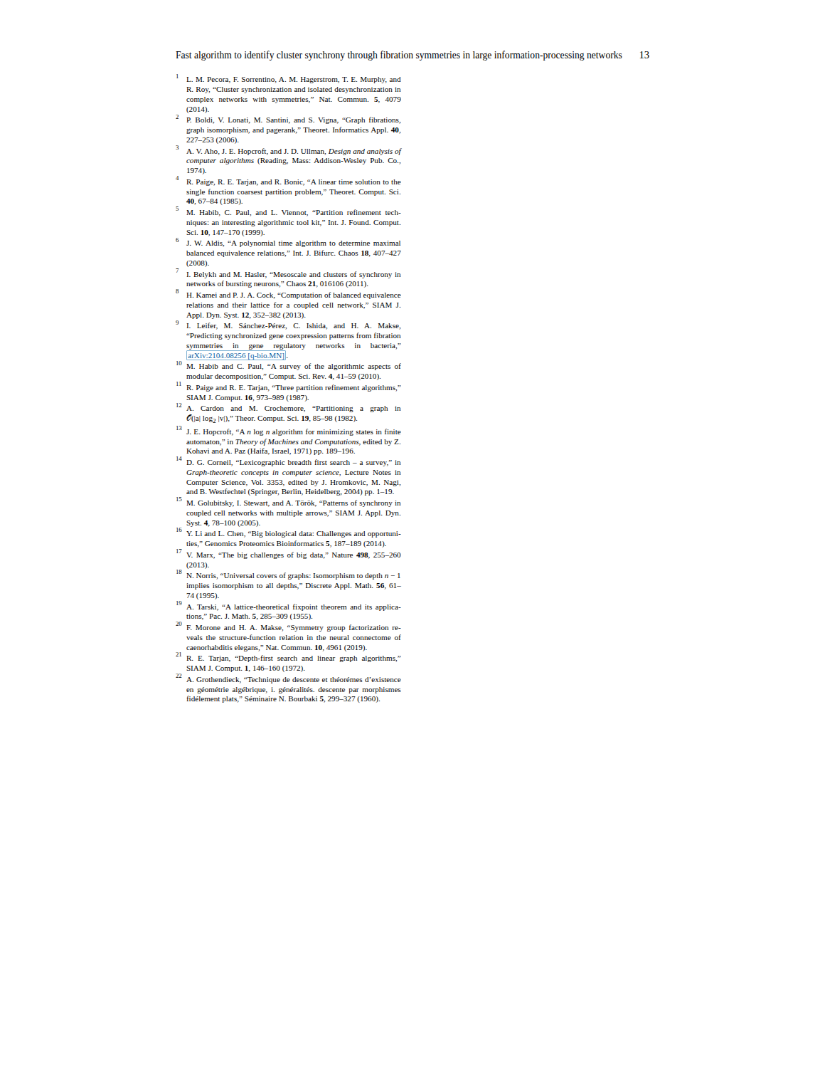Fast algorithm to identify cluster synchrony through fibration symmetries in large information-processing networks
13
L. M. Pecora, F. Sorrentino, A. M. Hagerstrom, T. E. Murphy, and R. Roy, “Cluster synchronization and isolated desynchronization in complex networks with symmetries,” Nat. Commun. 5, 4079 (2014).
P. Boldi, V. Lonati, M. Santini, and S. Vigna, “Graph fibrations, graph isomorphism, and pagerank,” Theoret. Informatics Appl. 40, 227–253 (2006).
A. V. Aho, J. E. Hopcroft, and J. D. Ullman, Design and analysis of computer algorithms (Reading, Mass: Addison-Wesley Pub. Co., 1974).
R. Paige, R. E. Tarjan, and R. Bonic, “A linear time solution to the single function coarsest partition problem,” Theoret. Comput. Sci. 40, 67–84 (1985).
M. Habib, C. Paul, and L. Viennot, “Partition refinement techniques: an interesting algorithmic tool kit,” Int. J. Found. Comput. Sci. 10, 147–170 (1999).
J. W. Aldis, “A polynomial time algorithm to determine maximal balanced equivalence relations,” Int. J. Bifurc. Chaos 18, 407–427 (2008).
I. Belykh and M. Hasler, “Mesoscale and clusters of synchrony in networks of bursting neurons,” Chaos 21, 016106 (2011).
H. Kamei and P. J. A. Cock, “Computation of balanced equivalence relations and their lattice for a coupled cell network,” SIAM J. Appl. Dyn. Syst. 12, 352–382 (2013).
I. Leifer, M. Sánchez-Pérez, C. Ishida, and H. A. Makse, “Predicting synchronized gene coexpression patterns from fibration symmetries in gene regulatory networks in bacteria,” arXiv:2104.08256 [q-bio.MN].
M. Habib and C. Paul, “A survey of the algorithmic aspects of modular decomposition,” Comput. Sci. Rev. 4, 41–59 (2010).
R. Paige and R. E. Tarjan, “Three partition refinement algorithms,” SIAM J. Comput. 16, 973–989 (1987).
A. Cardon and M. Crochemore, “Partitioning a graph in 𝒪(|a| log2 |v|),” Theor. Comput. Sci. 19, 85–98 (1982).
J. E. Hopcroft, “A n log n algorithm for minimizing states in finite automaton,” in Theory of Machines and Computations, edited by Z. Kohavi and A. Paz (Haifa, Israel, 1971) pp. 189–196.
D. G. Corneil, “Lexicographic breadth first search – a survey,” in Graph-theoretic concepts in computer science, Lecture Notes in Computer Science, Vol. 3353, edited by J. Hromkovic, M. Nagi, and B. Westfechtel (Springer, Berlin, Heidelberg, 2004) pp. 1–19.
M. Golubitsky, I. Stewart, and A. Török, “Patterns of synchrony in coupled cell networks with multiple arrows,” SIAM J. Appl. Dyn. Syst. 4, 78–100 (2005).
Y. Li and L. Chen, “Big biological data: Challenges and opportunities,” Genomics Proteomics Bioinformatics 5, 187–189 (2014).
V. Marx, “The big challenges of big data,” Nature 498, 255–260 (2013).
N. Norris, “Universal covers of graphs: Isomorphism to depth n − 1 implies isomorphism to all depths,” Discrete Appl. Math. 56, 61–74 (1995).
A. Tarski, “A lattice-theoretical fixpoint theorem and its applications,” Pac. J. Math. 5, 285–309 (1955).
F. Morone and H. A. Makse, “Symmetry group factorization reveals the structure-function relation in the neural connectome of caenorhabditis elegans,” Nat. Commun. 10, 4961 (2019).
R. E. Tarjan, “Depth-first search and linear graph algorithms,” SIAM J. Comput. 1, 146–160 (1972).
A. Grothendieck, “Technique de descente et théorémes d’existence en géométrie algébrique, i. généralités. descente par morphismes fidélement plats,” Séminaire N. Bourbaki 5, 299–327 (1960).